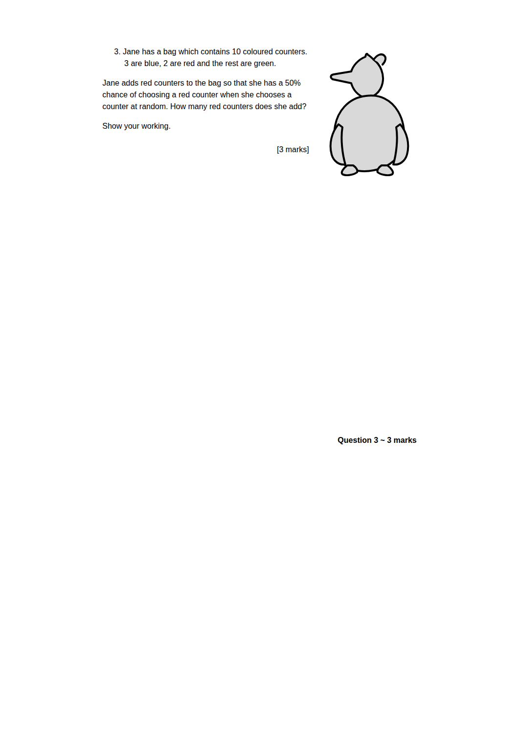3. Jane has a bag which contains 10 coloured counters. 3 are blue, 2 are red and the rest are green.
Jane adds red counters to the bag so that she has a 50% chance of choosing a red counter when she chooses a counter at random. How many red counters does she add?
Show your working.
[3 marks]
Question 3 ~ 3 marks